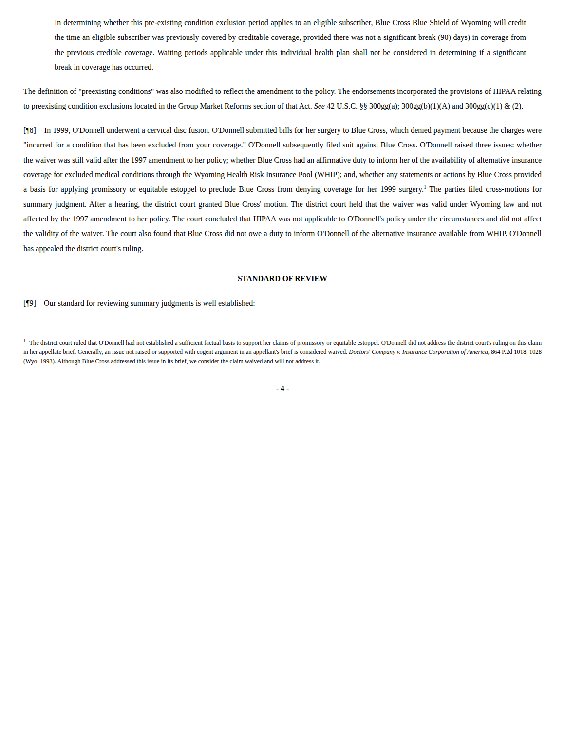In determining whether this pre-existing condition exclusion period applies to an eligible subscriber, Blue Cross Blue Shield of Wyoming will credit the time an eligible subscriber was previously covered by creditable coverage, provided there was not a significant break (90) days) in coverage from the previous credible coverage. Waiting periods applicable under this individual health plan shall not be considered in determining if a significant break in coverage has occurred.
The definition of "preexisting conditions" was also modified to reflect the amendment to the policy. The endorsements incorporated the provisions of HIPAA relating to preexisting condition exclusions located in the Group Market Reforms section of that Act. See 42 U.S.C. §§ 300gg(a); 300gg(b)(1)(A) and 300gg(c)(1) & (2).
[¶8] In 1999, O'Donnell underwent a cervical disc fusion. O'Donnell submitted bills for her surgery to Blue Cross, which denied payment because the charges were "incurred for a condition that has been excluded from your coverage." O'Donnell subsequently filed suit against Blue Cross. O'Donnell raised three issues: whether the waiver was still valid after the 1997 amendment to her policy; whether Blue Cross had an affirmative duty to inform her of the availability of alternative insurance coverage for excluded medical conditions through the Wyoming Health Risk Insurance Pool (WHIP); and, whether any statements or actions by Blue Cross provided a basis for applying promissory or equitable estoppel to preclude Blue Cross from denying coverage for her 1999 surgery.1 The parties filed cross-motions for summary judgment. After a hearing, the district court granted Blue Cross' motion. The district court held that the waiver was valid under Wyoming law and not affected by the 1997 amendment to her policy. The court concluded that HIPAA was not applicable to O'Donnell's policy under the circumstances and did not affect the validity of the waiver. The court also found that Blue Cross did not owe a duty to inform O'Donnell of the alternative insurance available from WHIP. O'Donnell has appealed the district court's ruling.
STANDARD OF REVIEW
[¶9] Our standard for reviewing summary judgments is well established:
1 The district court ruled that O'Donnell had not established a sufficient factual basis to support her claims of promissory or equitable estoppel. O'Donnell did not address the district court's ruling on this claim in her appellate brief. Generally, an issue not raised or supported with cogent argument in an appellant's brief is considered waived. Doctors' Company v. Insurance Corporation of America, 864 P.2d 1018, 1028 (Wyo. 1993). Although Blue Cross addressed this issue in its brief, we consider the claim waived and will not address it.
- 4 -